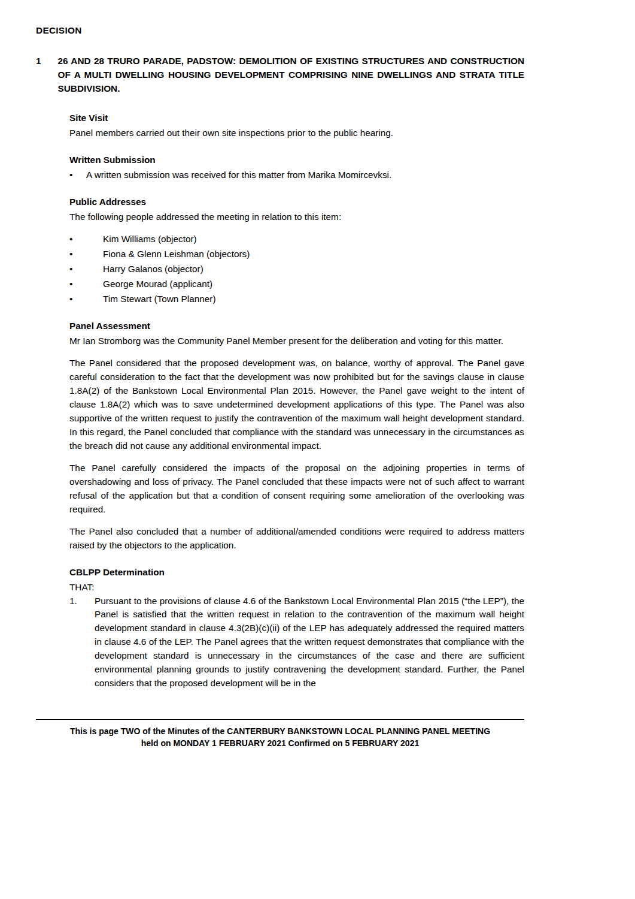DECISION
1
26 AND 28 TRURO PARADE, PADSTOW: DEMOLITION OF EXISTING STRUCTURES AND CONSTRUCTION OF A MULTI DWELLING HOUSING DEVELOPMENT COMPRISING NINE DWELLINGS AND STRATA TITLE SUBDIVISION.
Site Visit
Panel members carried out their own site inspections prior to the public hearing.
Written Submission
•A written submission was received for this matter from Marika Momircevksi.
Public Addresses
The following people addressed the meeting in relation to this item:
• Kim Williams (objector)
• Fiona & Glenn Leishman (objectors)
• Harry Galanos (objector)
• George Mourad (applicant)
• Tim Stewart (Town Planner)
Panel Assessment
Mr Ian Stromborg was the Community Panel Member present for the deliberation and voting for this matter.
The Panel considered that the proposed development was, on balance, worthy of approval. The Panel gave careful consideration to the fact that the development was now prohibited but for the savings clause in clause 1.8A(2) of the Bankstown Local Environmental Plan 2015. However, the Panel gave weight to the intent of clause 1.8A(2) which was to save undetermined development applications of this type. The Panel was also supportive of the written request to justify the contravention of the maximum wall height development standard. In this regard, the Panel concluded that compliance with the standard was unnecessary in the circumstances as the breach did not cause any additional environmental impact.
The Panel carefully considered the impacts of the proposal on the adjoining properties in terms of overshadowing and loss of privacy. The Panel concluded that these impacts were not of such affect to warrant refusal of the application but that a condition of consent requiring some amelioration of the overlooking was required.
The Panel also concluded that a number of additional/amended conditions were required to address matters raised by the objectors to the application.
CBLPP Determination
THAT:
Pursuant to the provisions of clause 4.6 of the Bankstown Local Environmental Plan 2015 (“the LEP”), the Panel is satisfied that the written request in relation to the contravention of the maximum wall height development standard in clause 4.3(2B)(c)(ii) of the LEP has adequately addressed the required matters in clause 4.6 of the LEP. The Panel agrees that the written request demonstrates that compliance with the development standard is unnecessary in the circumstances of the case and there are sufficient environmental planning grounds to justify contravening the development standard. Further, the Panel considers that the proposed development will be in the
This is page TWO of the Minutes of the CANTERBURY BANKSTOWN LOCAL PLANNING PANEL MEETING
held on MONDAY 1 FEBRUARY 2021 Confirmed on 5 FEBRUARY 2021